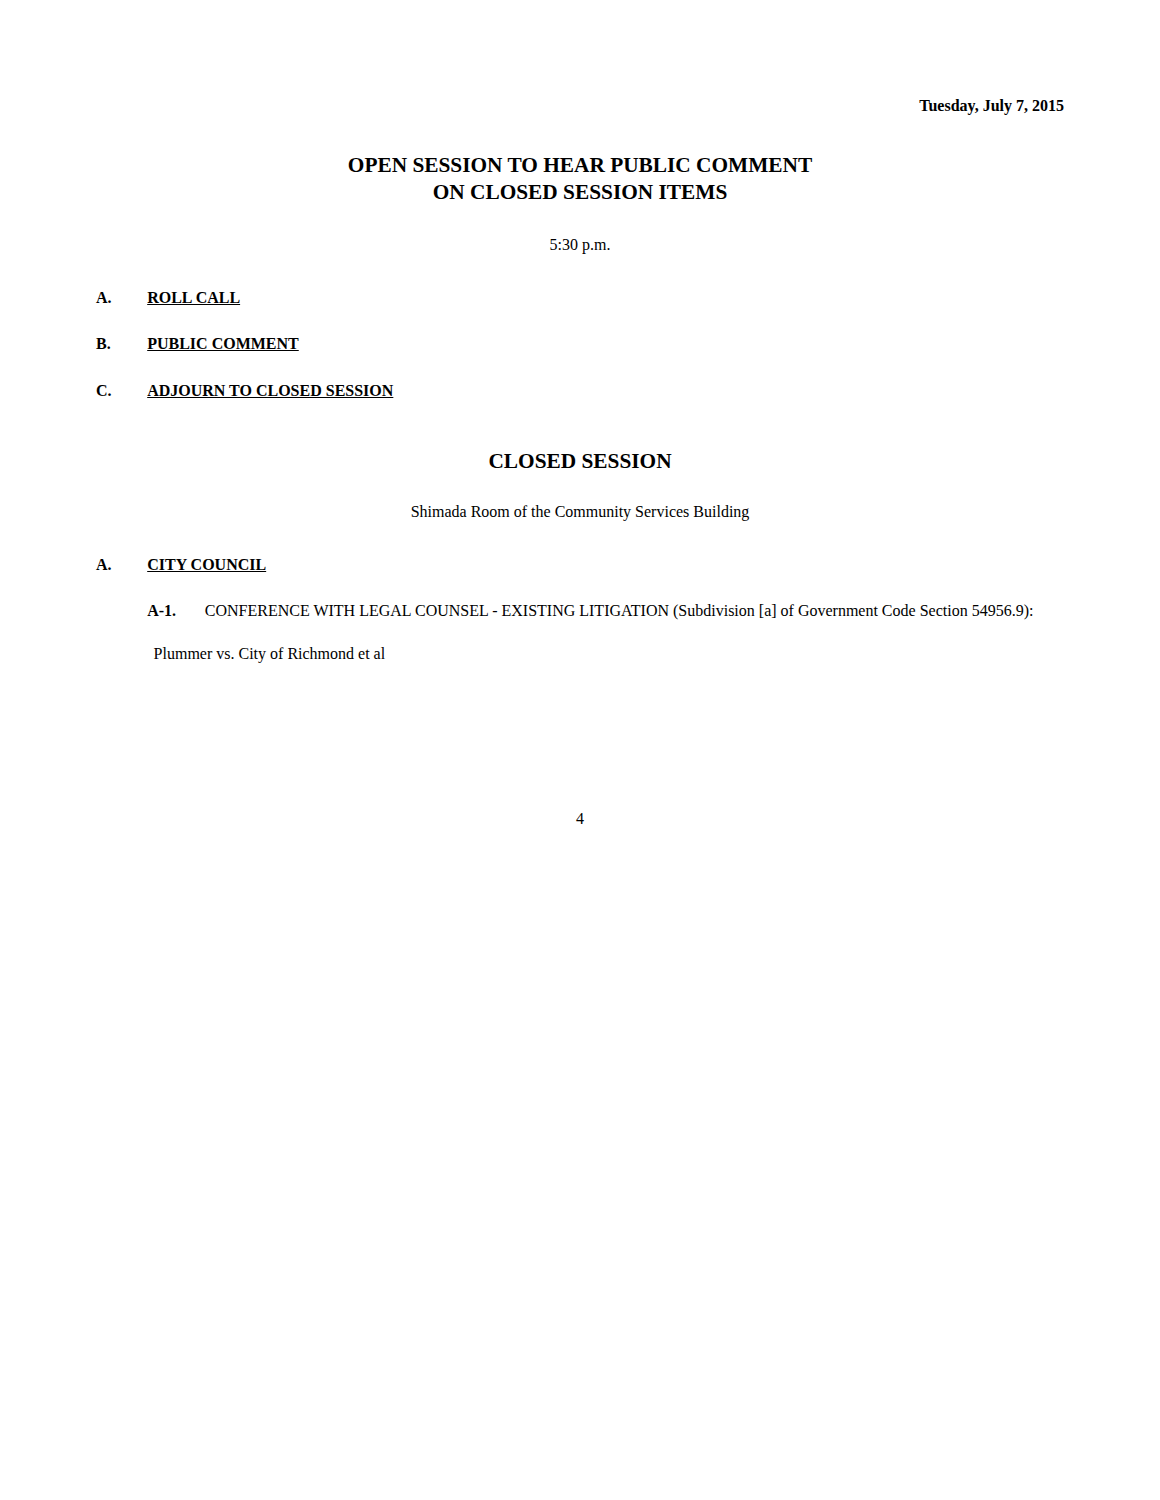Tuesday, July 7, 2015
OPEN SESSION TO HEAR PUBLIC COMMENT
ON CLOSED SESSION ITEMS
5:30 p.m.
A.
ROLL CALL
B.
PUBLIC COMMENT
C.
ADJOURN TO CLOSED SESSION
CLOSED SESSION
Shimada Room of the Community Services Building
A.
CITY COUNCIL
A-1.
CONFERENCE WITH LEGAL COUNSEL - EXISTING LITIGATION (Subdivision [a] of Government Code Section 54956.9):
Plummer vs. City of Richmond et al
4